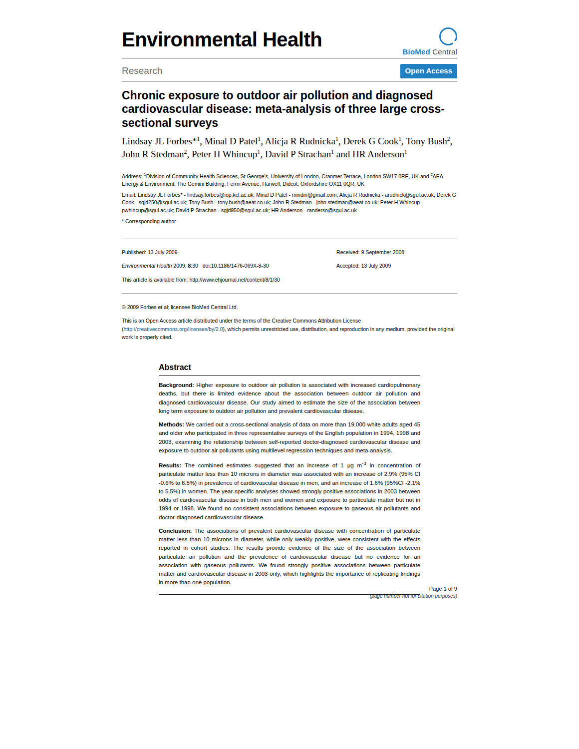Environmental Health
BioMed Central
Research
Open Access
Chronic exposure to outdoor air pollution and diagnosed cardiovascular disease: meta-analysis of three large cross-sectional surveys
Lindsay JL Forbes*1, Minal D Patel1, Alicja R Rudnicka1, Derek G Cook1, Tony Bush2, John R Stedman2, Peter H Whincup1, David P Strachan1 and HR Anderson1
Address: 1Division of Community Health Sciences, St George's, University of London, Cranmer Terrace, London SW17 0RE, UK and 2AEA Energy & Environment, The Gemini Building, Fermi Avenue, Harwell, Didcot, Oxfordshire OX11 0QR, UK
Email: Lindsay JL Forbes* - lindsay.forbes@iop.kcl.ac.uk; Minal D Patel - mindin@gmail.com; Alicja R Rudnicka - arudnick@sgul.ac.uk; Derek G Cook - sgjd250@sgul.ac.uk; Tony Bush - tony.bush@aeat.co.uk; John R Stedman - john.stedman@aeat.co.uk; Peter H Whincup - pwhincup@sgul.ac.uk; David P Strachan - sgjd950@sgul.ac.uk; HR Anderson - randerso@sgul.ac.uk
* Corresponding author
Published: 13 July 2009
Environmental Health 2009, 8:30 doi:10.1186/1476-069X-8-30
This article is available from: http://www.ehjournal.net/content/8/1/30
Received: 9 September 2008
Accepted: 13 July 2009
© 2009 Forbes et al; licensee BioMed Central Ltd.
This is an Open Access article distributed under the terms of the Creative Commons Attribution License (http://creativecommons.org/licenses/by/2.0), which permits unrestricted use, distribution, and reproduction in any medium, provided the original work is properly cited.
Abstract
Background: Higher exposure to outdoor air pollution is associated with increased cardiopulmonary deaths, but there is limited evidence about the association between outdoor air pollution and diagnosed cardiovascular disease. Our study aimed to estimate the size of the association between long term exposure to outdoor air pollution and prevalent cardiovascular disease.
Methods: We carried out a cross-sectional analysis of data on more than 19,000 white adults aged 45 and older who participated in three representative surveys of the English population in 1994, 1998 and 2003, examining the relationship between self-reported doctor-diagnosed cardiovascular disease and exposure to outdoor air pollutants using multilevel regression techniques and meta-analysis.
Results: The combined estimates suggested that an increase of 1 μg m-3 in concentration of particulate matter less than 10 microns in diameter was associated with an increase of 2.9% (95% CI -0.6% to 6.5%) in prevalence of cardiovascular disease in men, and an increase of 1.6% (95%CI -2.1% to 5.5%) in women. The year-specific analyses showed strongly positive associations in 2003 between odds of cardiovascular disease in both men and women and exposure to particulate matter but not in 1994 or 1998. We found no consistent associations between exposure to gaseous air pollutants and doctor-diagnosed cardiovascular disease.
Conclusion: The associations of prevalent cardiovascular disease with concentration of particulate matter less than 10 microns in diameter, while only weakly positive, were consistent with the effects reported in cohort studies. The results provide evidence of the size of the association between particulate air pollution and the prevalence of cardiovascular disease but no evidence for an association with gaseous pollutants. We found strongly positive associations between particulate matter and cardiovascular disease in 2003 only, which highlights the importance of replicating findings in more than one population.
Page 1 of 9
(page number not for citation purposes)